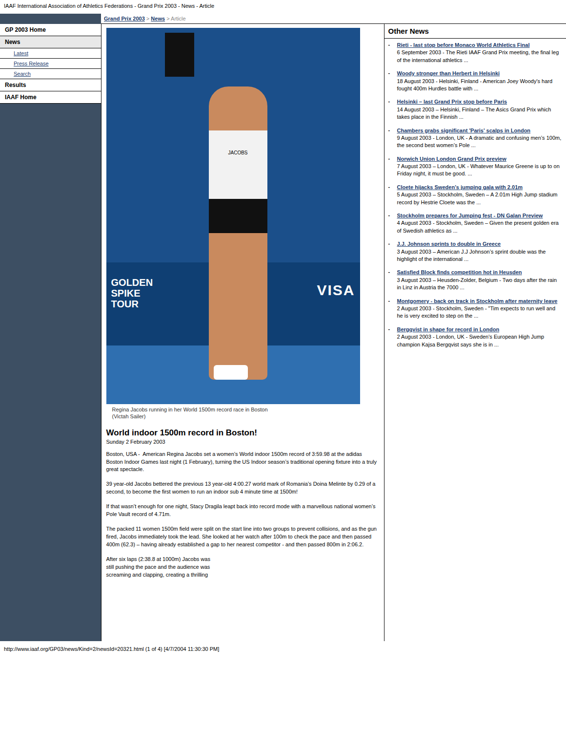IAAF International Association of Athletics Federations - Grand Prix 2003 - News - Article
| | Grand Prix 2003 > News > Article |
| GP 2003 Home News Latest Press Release Search Results IAAF Home | GOLDEN SPIKE TOUR VISA JACOBS Regina Jacobs running in her World 1500m record race in Boston (Victah Sailer) World indoor 1500m record in Boston! Sunday 2 February 2003 Boston, USA - American Regina Jacobs set a women’s World indoor 1500m record of 3:59.98 at the adidas Boston Indoor Games last night (1 February), turning the US Indoor season’s traditional opening fixture into a truly great spectacle. 39 year-old Jacobs bettered the previous 13 year-old 4:00.27 world mark of Romania’s Doina Melinte by 0.29 of a second, to become the first women to run an indoor sub 4 minute time at 1500m! If that wasn’t enough for one night, Stacy Dragila leapt back into record mode with a marvellous national women’s Pole Vault record of 4.71m. The packed 11 women 1500m field were split on the start line into two groups to prevent collisions, and as the gun fired, Jacobs immediately took the lead. She looked at her watch after 100m to check the pace and then passed 400m (62.3) – having already established a gap to her nearest competitor - and then passed 800m in 2:06.2. After six laps (2:38.8 at 1000m) Jacobs was still pushing the pace and the audience was screaming and clapping, creating a thrilling | Other News / - / Rieti - last stop before Monaco World Athletics Final 6 September 2003 - The Rieti IAAF Grand Prix meeting, the final leg of the international athletics ... / / - / Woody stronger than Herbert in Helsinki 18 August 2003 - Helsinki, Finland - American Joey Woody's hard fought 400m Hurdles battle with ... / / - / Helsinki – last Grand Prix stop before Paris 14 August 2003 – Helsinki, Finland – The Asics Grand Prix which takes place in the Finnish ... / / - / Chambers grabs significant 'Paris' scalps in London 9 August 2003 - London, UK - A dramatic and confusing men’s 100m, the second best women’s Pole ... / / - / Norwich Union London Grand Prix preview 7 August 2003 – London, UK - Whatever Maurice Greene is up to on Friday night, it must be good. ... / / - / Cloete hijacks Sweden’s jumping gala with 2.01m 5 August 2003 – Stockholm, Sweden – A 2.01m High Jump stadium record by Hestrie Cloete was the ... / / - / Stockholm prepares for Jumping fest - DN Galan Preview 4 August 2003 - Stockholm, Sweden – Given the present golden era of Swedish athletics as ... / / - / J.J. Johnson sprints to double in Greece 3 August 2003 – American J.J Johnson’s sprint double was the highlight of the international ... / / - / Satisfied Block finds competition hot in Heusden 3 August 2003 – Heusden-Zolder, Belgium - Two days after the rain in Linz in Austria the 7000 ... / / - / Montgomery - back on track in Stockholm after maternity leave 2 August 2003 - Stockholm, Sweden - "Tim expects to run well and he is very excited to step on the ... / / - / Bergqvist in shape for record in London 2 August 2003 - London, UK - Sweden's European High Jump champion Kajsa Bergqvist says she is in ... / |
http://www.iaaf.org/GP03/news/Kind=2/newsId=20321.html (1 of 4) [4/7/2004 11:30:30 PM]